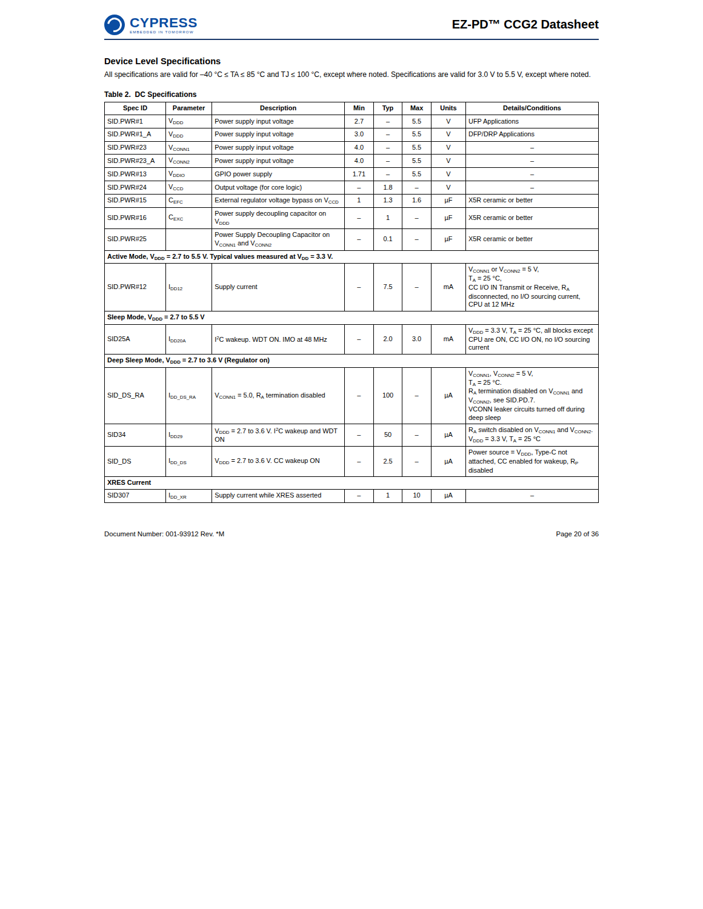CYPRESS
EMBEDDED IN TOMORROW
EZ-PD™ CCG2 Datasheet
Device Level Specifications
All specifications are valid for –40 °C ≤ TA ≤ 85 °C and TJ ≤ 100 °C, except where noted. Specifications are valid for 3.0 V to 5.5 V, except where noted.
Table 2. DC Specifications
| Spec ID | Parameter | Description | Min | Typ | Max | Units | Details/Conditions |
| --- | --- | --- | --- | --- | --- | --- | --- |
| SID.PWR#1 | V DDD | Power supply input voltage | 2.7 | – | 5.5 | V | UFP Applications |
| SID.PWR#1_A | V DDD | Power supply input voltage | 3.0 | – | 5.5 | V | DFP/DRP Applications |
| SID.PWR#23 | V CONN1 | Power supply input voltage | 4.0 | – | 5.5 | V | – |
| SID.PWR#23_A | V CONN2 | Power supply input voltage | 4.0 | – | 5.5 | V | – |
| SID.PWR#13 | V DDIO | GPIO power supply | 1.71 | – | 5.5 | V | – |
| SID.PWR#24 | V CCD | Output voltage (for core logic) | – | 1.8 | – | V | – |
| SID.PWR#15 | C EFC | External regulator voltage bypass on V CCD | 1 | 1.3 | 1.6 | µF | X5R ceramic or better |
| SID.PWR#16 | C EXC | Power supply decoupling capacitor on V DDD | – | 1 | – | µF | X5R ceramic or better |
| SID.PWR#25 | | Power Supply Decoupling Capacitor on V CONN1 and V CONN2 | – | 0.1 | – | µF | X5R ceramic or better |
| Active Mode, V DDD = 2.7 to 5.5 V. Typical values measured at V DD = 3.3 V. |
| SID.PWR#12 | I DD12 | Supply current | – | 7.5 | – | mA | V CONN1 or V CONN2 = 5 V, T A = 25 °C, CC I/O IN Transmit or Receive, R A disconnected, no I/O sourcing current, CPU at 12 MHz |
| Sleep Mode, V DDD = 2.7 to 5.5 V |
| SID25A | I DD20A | I 2 C wakeup. WDT ON. IMO at 48 MHz | – | 2.0 | 3.0 | mA | V DDD = 3.3 V, T A = 25 °C, all blocks except CPU are ON, CC I/O ON, no I/O sourcing current |
| Deep Sleep Mode, V DDD = 2.7 to 3.6 V (Regulator on) |
| SID_DS_RA | I DD_DS_RA | V CONN1 = 5.0, R A termination disabled | – | 100 | – | µA | V CONN1 , V CONN2 = 5 V, T A = 25 °C. R A termination disabled on V CONN1 and V CONN2 , see SID.PD.7. VCONN leaker circuits turned off during deep sleep |
| SID34 | I DD29 | V DDD = 2.7 to 3.6 V. I 2 C wakeup and WDT ON | – | 50 | – | µA | R A switch disabled on V CONN1 and V CONN2 . V DDD = 3.3 V, T A = 25 °C |
| SID_DS | I DD_DS | V DDD = 2.7 to 3.6 V. CC wakeup ON | – | 2.5 | – | µA | Power source = V DDD , Type-C not attached, CC enabled for wakeup, R P disabled |
| XRES Current |
| SID307 | I DD_XR | Supply current while XRES asserted | – | 1 | 10 | µA | – |
Document Number: 001-93912 Rev. *M
Page 20 of 36